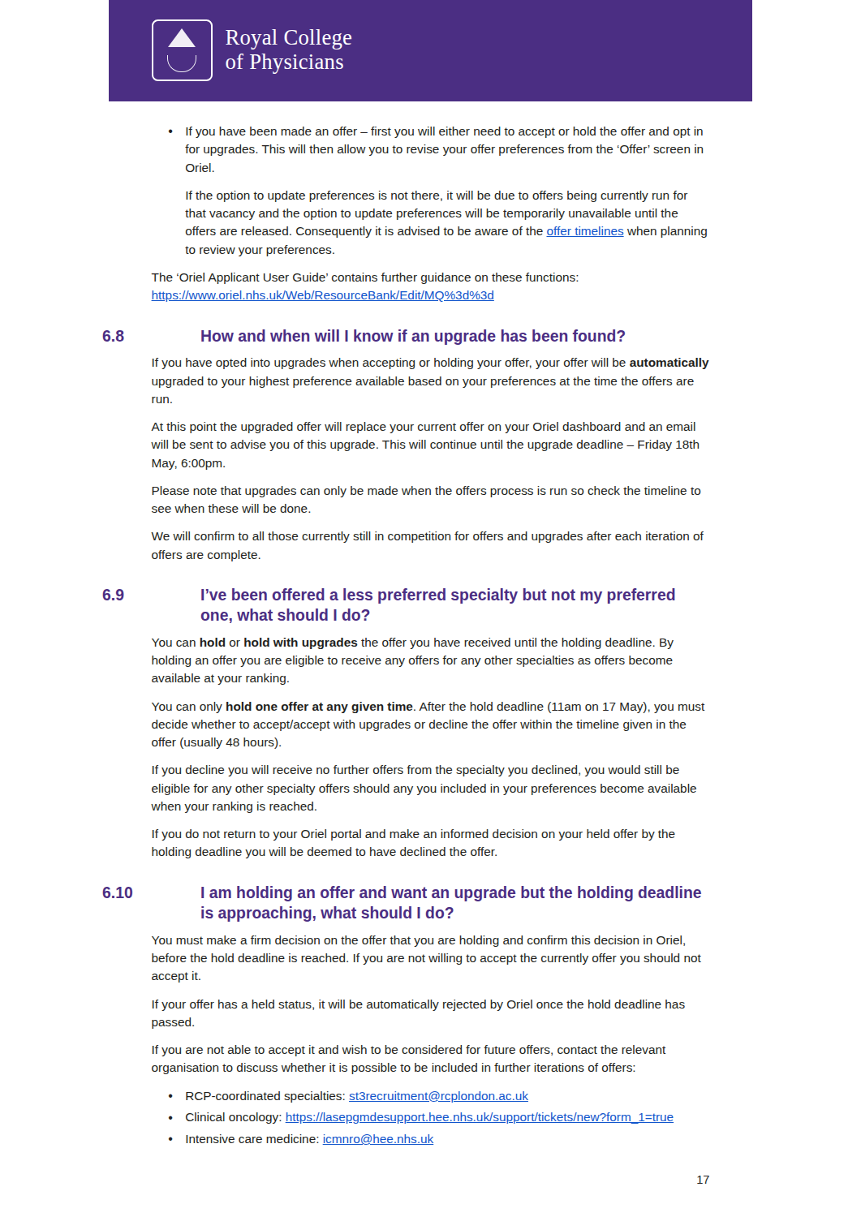Royal College of Physicians
If you have been made an offer – first you will either need to accept or hold the offer and opt in for upgrades. This will then allow you to revise your offer preferences from the ‘Offer’ screen in Oriel.
If the option to update preferences is not there, it will be due to offers being currently run for that vacancy and the option to update preferences will be temporarily unavailable until the offers are released. Consequently it is advised to be aware of the offer timelines when planning to review your preferences.
The ‘Oriel Applicant User Guide’ contains further guidance on these functions:
https://www.oriel.nhs.uk/Web/ResourceBank/Edit/MQ%3d%3d
6.8 How and when will I know if an upgrade has been found?
If you have opted into upgrades when accepting or holding your offer, your offer will be automatically upgraded to your highest preference available based on your preferences at the time the offers are run.
At this point the upgraded offer will replace your current offer on your Oriel dashboard and an email will be sent to advise you of this upgrade. This will continue until the upgrade deadline – Friday 18th May, 6:00pm.
Please note that upgrades can only be made when the offers process is run so check the timeline to see when these will be done.
We will confirm to all those currently still in competition for offers and upgrades after each iteration of offers are complete.
6.9 I’ve been offered a less preferred specialty but not my preferred one, what should I do?
You can hold or hold with upgrades the offer you have received until the holding deadline. By holding an offer you are eligible to receive any offers for any other specialties as offers become available at your ranking.
You can only hold one offer at any given time. After the hold deadline (11am on 17 May), you must decide whether to accept/accept with upgrades or decline the offer within the timeline given in the offer (usually 48 hours).
If you decline you will receive no further offers from the specialty you declined, you would still be eligible for any other specialty offers should any you included in your preferences become available when your ranking is reached.
If you do not return to your Oriel portal and make an informed decision on your held offer by the holding deadline you will be deemed to have declined the offer.
6.10 I am holding an offer and want an upgrade but the holding deadline is approaching, what should I do?
You must make a firm decision on the offer that you are holding and confirm this decision in Oriel, before the hold deadline is reached. If you are not willing to accept the currently offer you should not accept it.
If your offer has a held status, it will be automatically rejected by Oriel once the hold deadline has passed.
If you are not able to accept it and wish to be considered for future offers, contact the relevant organisation to discuss whether it is possible to be included in further iterations of offers:
RCP-coordinated specialties: st3recruitment@rcplondon.ac.uk
Clinical oncology: https://lasepgmdesupport.hee.nhs.uk/support/tickets/new?form_1=true
Intensive care medicine: icmnro@hee.nhs.uk
17